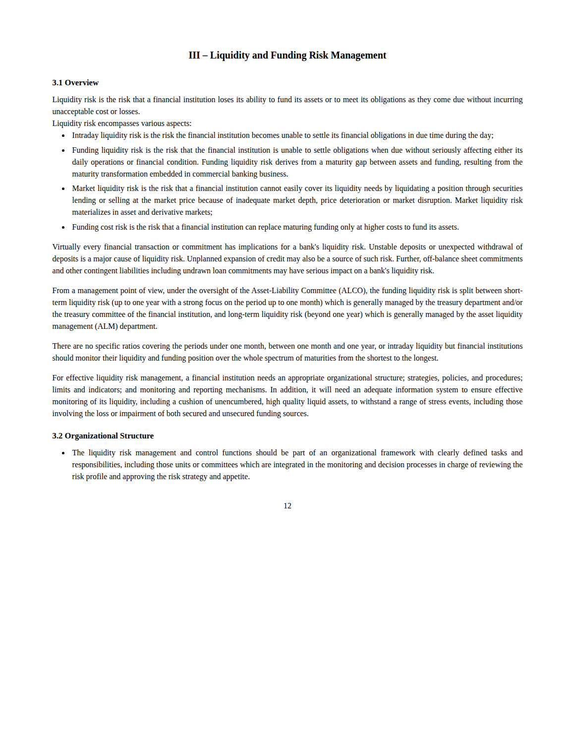III – Liquidity and Funding Risk Management
3.1 Overview
Liquidity risk is the risk that a financial institution loses its ability to fund its assets or to meet its obligations as they come due without incurring unacceptable cost or losses.
Liquidity risk encompasses various aspects:
Intraday liquidity risk is the risk the financial institution becomes unable to settle its financial obligations in due time during the day;
Funding liquidity risk is the risk that the financial institution is unable to settle obligations when due without seriously affecting either its daily operations or financial condition. Funding liquidity risk derives from a maturity gap between assets and funding, resulting from the maturity transformation embedded in commercial banking business.
Market liquidity risk is the risk that a financial institution cannot easily cover its liquidity needs by liquidating a position through securities lending or selling at the market price because of inadequate market depth, price deterioration or market disruption. Market liquidity risk materializes in asset and derivative markets;
Funding cost risk is the risk that a financial institution can replace maturing funding only at higher costs to fund its assets.
Virtually every financial transaction or commitment has implications for a bank's liquidity risk. Unstable deposits or unexpected withdrawal of deposits is a major cause of liquidity risk. Unplanned expansion of credit may also be a source of such risk. Further, off-balance sheet commitments and other contingent liabilities including undrawn loan commitments may have serious impact on a bank's liquidity risk.
From a management point of view, under the oversight of the Asset-Liability Committee (ALCO), the funding liquidity risk is split between short-term liquidity risk (up to one year with a strong focus on the period up to one month) which is generally managed by the treasury department and/or the treasury committee of the financial institution, and long-term liquidity risk (beyond one year) which is generally managed by the asset liquidity management (ALM) department.
There are no specific ratios covering the periods under one month, between one month and one year, or intraday liquidity but financial institutions should monitor their liquidity and funding position over the whole spectrum of maturities from the shortest to the longest.
For effective liquidity risk management, a financial institution needs an appropriate organizational structure; strategies, policies, and procedures; limits and indicators; and monitoring and reporting mechanisms. In addition, it will need an adequate information system to ensure effective monitoring of its liquidity, including a cushion of unencumbered, high quality liquid assets, to withstand a range of stress events, including those involving the loss or impairment of both secured and unsecured funding sources.
3.2 Organizational Structure
The liquidity risk management and control functions should be part of an organizational framework with clearly defined tasks and responsibilities, including those units or committees which are integrated in the monitoring and decision processes in charge of reviewing the risk profile and approving the risk strategy and appetite.
12